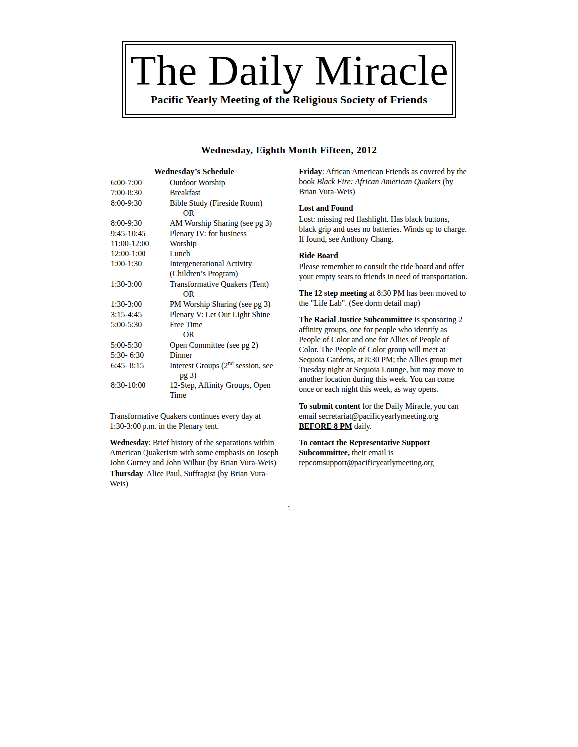The Daily Miracle
Pacific Yearly Meeting of the Religious Society of Friends
Wednesday, Eighth Month Fifteen, 2012
Wednesday’s Schedule
| 6:00-7:00 | Outdoor Worship |
| 7:00-8:30 | Breakfast |
| 8:00-9:30 | Bible Study (Fireside Room) OR |
| 8:00-9:30 | AM Worship Sharing (see pg 3) |
| 9:45-10:45 | Plenary IV: for business |
| 11:00-12:00 | Worship |
| 12:00-1:00 | Lunch |
| 1:00-1:30 | Intergenerational Activity (Children’s Program) |
| 1:30-3:00 | Transformative Quakers (Tent) OR |
| 1:30-3:00 | PM Worship Sharing (see pg 3) |
| 3:15-4:45 | Plenary V: Let Our Light Shine |
| 5:00-5:30 | Free Time OR |
| 5:00-5:30 | Open Committee (see pg 2) |
| 5:30- 6:30 | Dinner |
| 6:45- 8:15 | Interest Groups (2 nd session, see pg 3) |
| 8:30-10:00 | 12-Step, Affinity Groups, Open Time |
Transformative Quakers continues every day at 1:30-3:00 p.m. in the Plenary tent.
Wednesday: Brief history of the separations within American Quakerism with some emphasis on Joseph John Gurney and John Wilbur (by Brian Vura-Weis)
Thursday: Alice Paul, Suffragist (by Brian Vura-Weis)
Friday: African American Friends as covered by the book Black Fire: African American Quakers (by Brian Vura-Weis)
Lost and Found
Lost: missing red flashlight. Has black buttons, black grip and uses no batteries. Winds up to charge. If found, see Anthony Chang.
Ride Board
Please remember to consult the ride board and offer your empty seats to friends in need of transportation.
The 12 step meeting at 8:30 PM has been moved to the "Life Lab". (See dorm detail map)
The Racial Justice Subcommittee is sponsoring 2 affinity groups, one for people who identify as People of Color and one for Allies of People of Color. The People of Color group will meet at Sequoia Gardens, at 8:30 PM; the Allies group met Tuesday night at Sequoia Lounge, but may move to another location during this week. You can come once or each night this week, as way opens.
To submit content for the Daily Miracle, you can email secretariat@pacificyearlymeeting.org BEFORE 8 PM daily.
To contact the Representative Support Subcommittee, their email is repcomsupport@pacificyearlymeeting.org
1